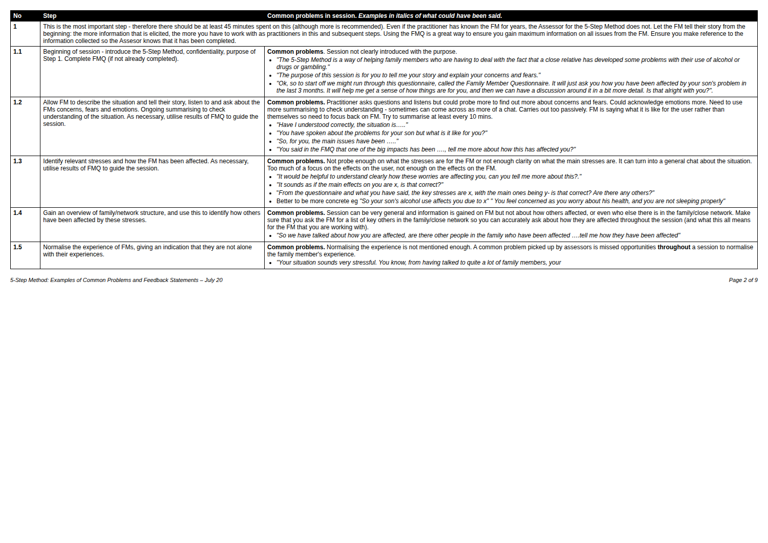| No | Step | Common problems in session. Examples in italics of what could have been said. |
| --- | --- | --- |
| 1 | This is the most important step - therefore there should be at least 45 minutes spent on this (although more is recommended). Even if the practitioner has known the FM for years, the Assessor for the 5-Step Method does not. Let the FM tell their story from the beginning: the more information that is elicited, the more you have to work with as practitioners in this and subsequent steps. Using the FMQ is a great way to ensure you gain maximum information on all issues from the FM. Ensure you make reference to the information collected so the Assesor knows that it has been completed. |
| 1.1 | Beginning of session - introduce the 5-Step Method, confidentiality, purpose of Step 1. Complete FMQ (if not already completed). | Common problems . Session not clearly introduced with the purpose. "The 5-Step Method is a way of helping family members who are having to deal with the fact that a close relative has developed some problems with their use of alcohol or drugs or gambling." "The purpose of this session is for you to tell me your story and explain your concerns and fears." "Ok, so to start off we might run through this questionnaire, called the Family Member Questionnaire. It will just ask you how you have been affected by your son's problem in the last 3 months. It will help me get a sense of how things are for you, and then we can have a discussion around it in a bit more detail. Is that alright with you?". |
| 1.2 | Allow FM to describe the situation and tell their story, listen to and ask about the FMs concerns, fears and emotions. Ongoing summarising to check understanding of the situation. As necessary, utilise results of FMQ to guide the session. | Common problems. Practitioner asks questions and listens but could probe more to find out more about concerns and fears. Could acknowledge emotions more. Need to use more summarising to check understanding - sometimes can come across as more of a chat. Carries out too passively. FM is saying what it is like for the user rather than themselves so need to focus back on FM. Try to summarise at least every 10 mins. "Have I understood correctly, the situation is….." "You have spoken about the problems for your son but what is it like for you?" "So, for you, the main issues have been ….." "You said in the FMQ that one of the big impacts has been …., tell me more about how this has affected you?" |
| 1.3 | Identify relevant stresses and how the FM has been affected. As necessary, utilise results of FMQ to guide the session. | Common problems. Not probe enough on what the stresses are for the FM or not enough clarity on what the main stresses are. It can turn into a general chat about the situation. Too much of a focus on the effects on the user, not enough on the effects on the FM. "It would be helpful to understand clearly how these worries are affecting you, can you tell me more about this?." "It sounds as if the main effects on you are x, is that correct?" " From the questionnaire and what you have said, the key stresses are x, with the main ones being y- is that correct? Are there any others?" Better to be more concrete eg "So your son's alcohol use affects you due to x" " You feel concerned as you worry about his health, and you are not sleeping properly" |
| 1.4 | Gain an overview of family/network structure, and use this to identify how others have been affected by these stresses. | Common problems. Session can be very general and information is gained on FM but not about how others affected, or even who else there is in the family/close network. Make sure that you ask the FM for a list of key others in the family/close network so you can accurately ask about how they are affected throughout the session (and what this all means for the FM that you are working with). "So we have talked about how you are affected, are there other people in the family who have been affected ….tell me how they have been affected" |
| 1.5 | Normalise the experience of FMs, giving an indication that they are not alone with their experiences. | Common problems. Normalising the experience is not mentioned enough. A common problem picked up by assessors is missed opportunities throughout a session to normalise the family member's experience. "Your situation sounds very stressful. You know, from having talked to quite a lot of family members, your |
5-Step Method: Examples of Common Problems and Feedback Statements – July 20 Page 2 of 9